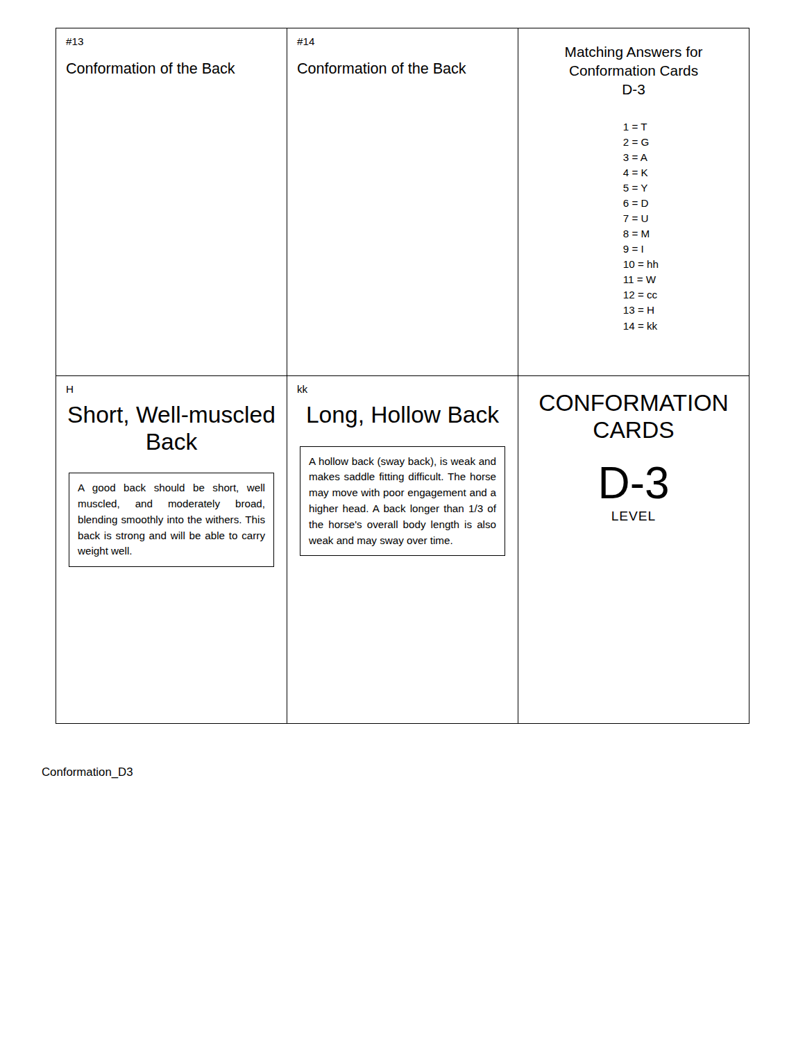| #13 Conformation of the Back | #14 Conformation of the Back | Matching Answers for Conformation Cards D-3 1 = T 2 = G 3 = A 4 = K 5 = Y 6 = D 7 = U 8 = M 9 = I 10 = hh 11 = W 12 = cc 13 = H 14 = kk |
| H Short, Well-muscled Back A good back should be short, well muscled, and moderately broad, blending smoothly into the withers. This back is strong and will be able to carry weight well. | kk Long, Hollow Back A hollow back (sway back), is weak and makes saddle fitting difficult. The horse may move with poor engagement and a higher head. A back longer than 1/3 of the horse's overall body length is also weak and may sway over time. | CONFORMATION CARDS D-3 LEVEL |
Conformation_D3